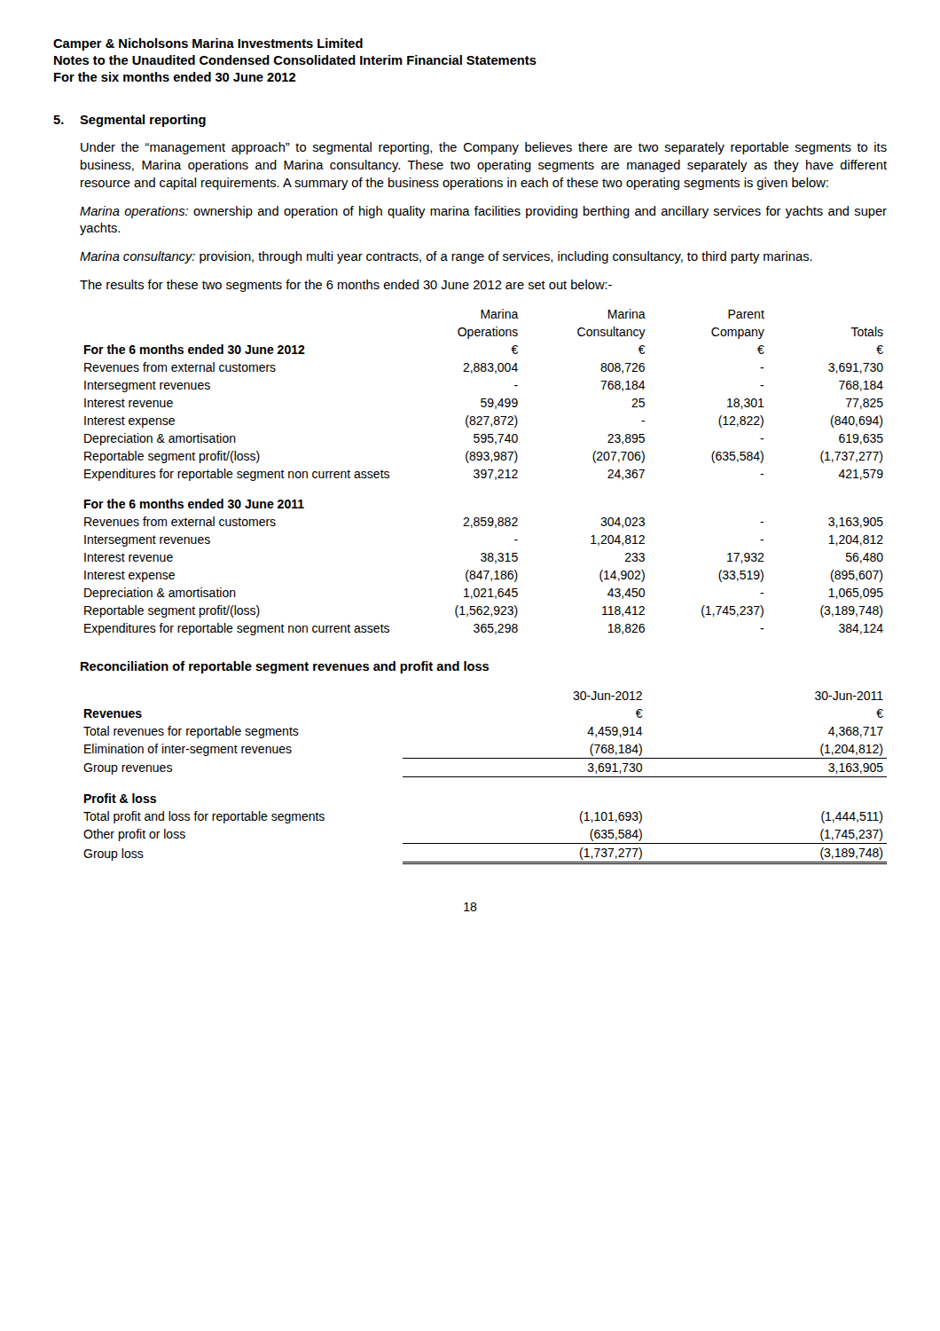Camper & Nicholsons Marina Investments Limited
Notes to the Unaudited Condensed Consolidated Interim Financial Statements
For the six months ended 30 June 2012
5. Segmental reporting
Under the “management approach” to segmental reporting, the Company believes there are two separately reportable segments to its business, Marina operations and Marina consultancy. These two operating segments are managed separately as they have different resource and capital requirements. A summary of the business operations in each of these two operating segments is given below:
Marina operations: ownership and operation of high quality marina facilities providing berthing and ancillary services for yachts and super yachts.
Marina consultancy: provision, through multi year contracts, of a range of services, including consultancy, to third party marinas.
The results for these two segments for the 6 months ended 30 June 2012 are set out below:-
| | Marina | Marina | Parent | |
| | Operations | Consultancy | Company | Totals |
| For the 6 months ended 30 June 2012 | € | € | € | € |
| Revenues from external customers | 2,883,004 | 808,726 | - | 3,691,730 |
| Intersegment revenues | - | 768,184 | - | 768,184 |
| Interest revenue | 59,499 | 25 | 18,301 | 77,825 |
| Interest expense | (827,872) | - | (12,822) | (840,694) |
| Depreciation & amortisation | 595,740 | 23,895 | - | 619,635 |
| Reportable segment profit/(loss) | (893,987) | (207,706) | (635,584) | (1,737,277) |
| Expenditures for reportable segment non current assets | 397,212 | 24,367 | - | 421,579 |
| For the 6 months ended 30 June 2011 | | | | |
| Revenues from external customers | 2,859,882 | 304,023 | - | 3,163,905 |
| Intersegment revenues | - | 1,204,812 | - | 1,204,812 |
| Interest revenue | 38,315 | 233 | 17,932 | 56,480 |
| Interest expense | (847,186) | (14,902) | (33,519) | (895,607) |
| Depreciation & amortisation | 1,021,645 | 43,450 | - | 1,065,095 |
| Reportable segment profit/(loss) | (1,562,923) | 118,412 | (1,745,237) | (3,189,748) |
| Expenditures for reportable segment non current assets | 365,298 | 18,826 | - | 384,124 |
Reconciliation of reportable segment revenues and profit and loss
| | 30-Jun-2012 | 30-Jun-2011 |
| Revenues | € | € |
| Total revenues for reportable segments | 4,459,914 | 4,368,717 |
| Elimination of inter-segment revenues | (768,184) | (1,204,812) |
| Group revenues | 3,691,730 | 3,163,905 |
| Profit & loss | | |
| Total profit and loss for reportable segments | (1,101,693) | (1,444,511) |
| Other profit or loss | (635,584) | (1,745,237) |
| Group loss | (1,737,277) | (3,189,748) |
18